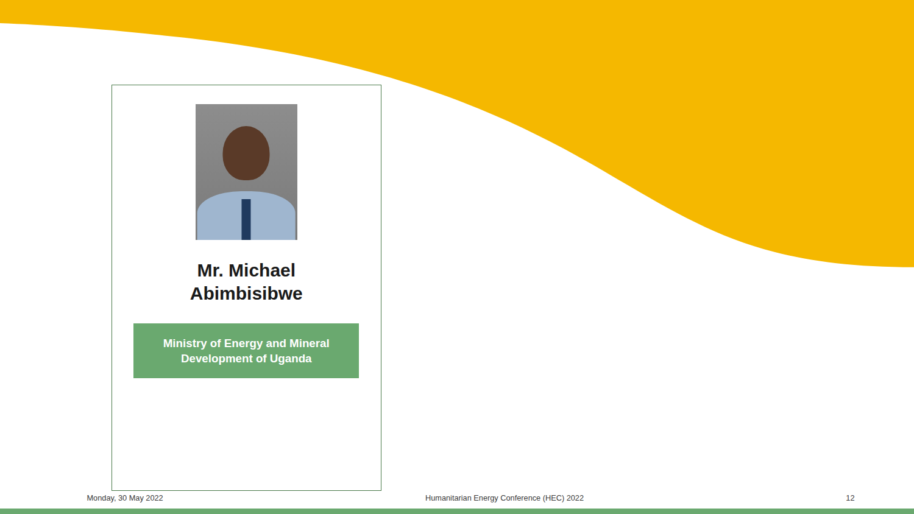Mr. Michael
Abimbisibwe
Ministry of Energy and Mineral Development of Uganda
Monday, 30 May 2022
Humanitarian Energy Conference (HEC) 2022
12